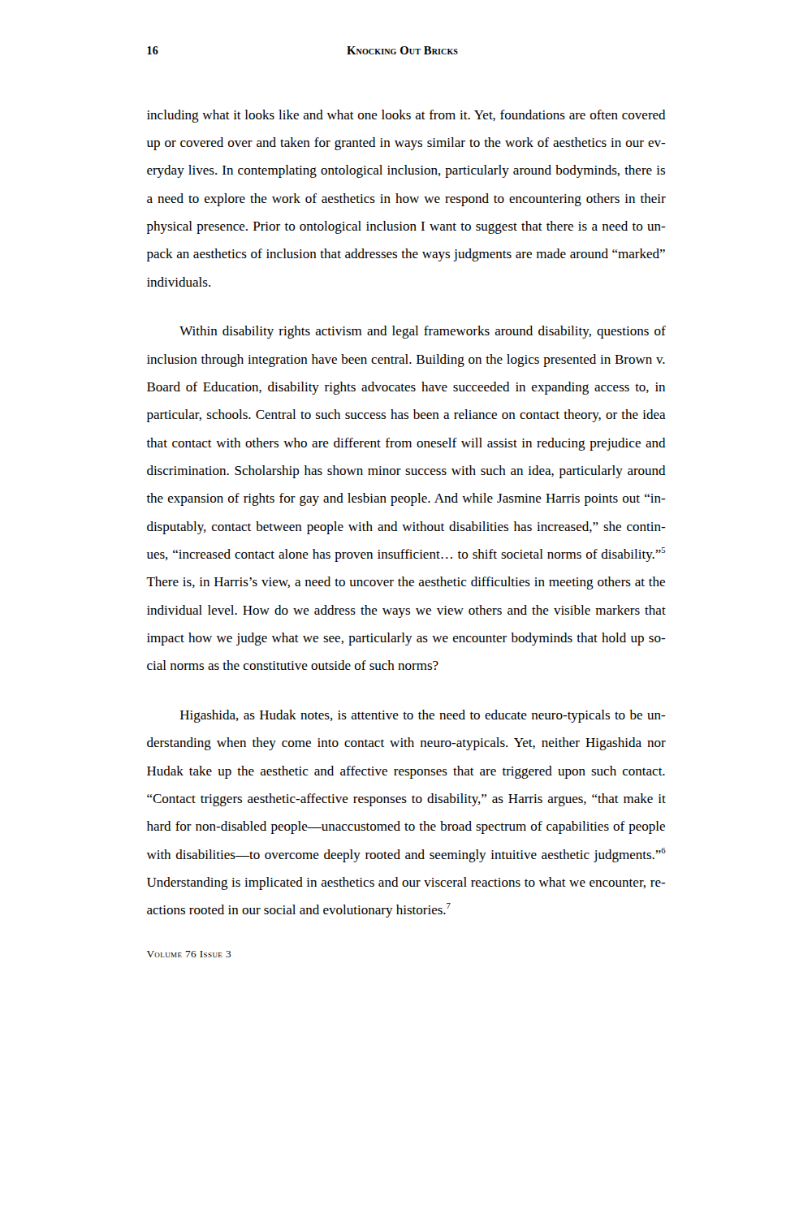16 Knocking Out Bricks
including what it looks like and what one looks at from it. Yet, foundations are often covered up or covered over and taken for granted in ways similar to the work of aesthetics in our everyday lives. In contemplating ontological inclusion, particularly around bodyminds, there is a need to explore the work of aesthetics in how we respond to encountering others in their physical presence. Prior to ontological inclusion I want to suggest that there is a need to unpack an aesthetics of inclusion that addresses the ways judgments are made around “marked” individuals.
Within disability rights activism and legal frameworks around disability, questions of inclusion through integration have been central. Building on the logics presented in Brown v. Board of Education, disability rights advocates have succeeded in expanding access to, in particular, schools. Central to such success has been a reliance on contact theory, or the idea that contact with others who are different from oneself will assist in reducing prejudice and discrimination. Scholarship has shown minor success with such an idea, particularly around the expansion of rights for gay and lesbian people. And while Jasmine Harris points out “indisputably, contact between people with and without disabilities has increased,” she continues, “increased contact alone has proven insufficient… to shift societal norms of disability.”5 There is, in Harris’s view, a need to uncover the aesthetic difficulties in meeting others at the individual level. How do we address the ways we view others and the visible markers that impact how we judge what we see, particularly as we encounter bodyminds that hold up social norms as the constitutive outside of such norms?
Higashida, as Hudak notes, is attentive to the need to educate neuro-typicals to be understanding when they come into contact with neuro-atypicals. Yet, neither Higashida nor Hudak take up the aesthetic and affective responses that are triggered upon such contact. “Contact triggers aesthetic-affective responses to disability,” as Harris argues, “that make it hard for non-disabled people—unaccustomed to the broad spectrum of capabilities of people with disabilities—to overcome deeply rooted and seemingly intuitive aesthetic judgments.”6 Understanding is implicated in aesthetics and our visceral reactions to what we encounter, reactions rooted in our social and evolutionary histories.7
Volume 76 Issue 3